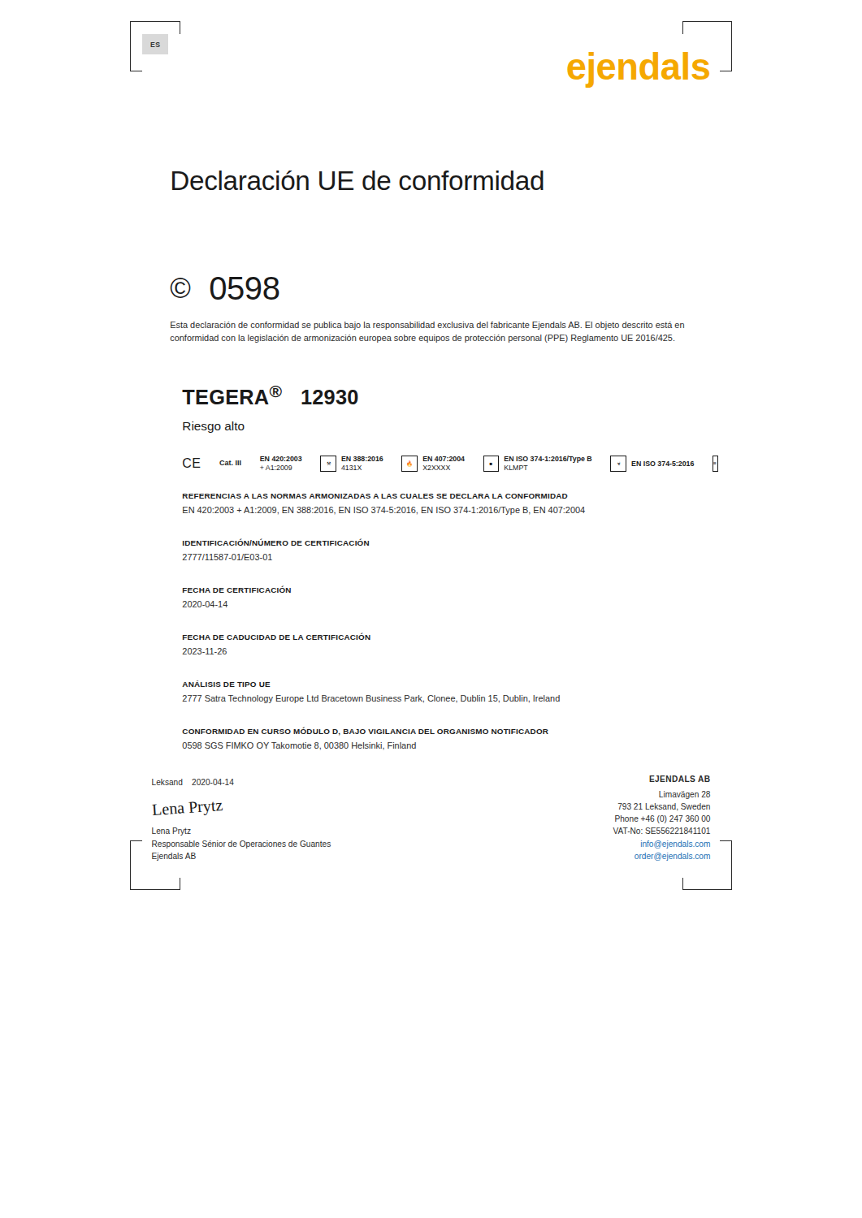ES
ejendals
Declaración UE de conformidad
© 0598
Esta declaración de conformidad se publica bajo la responsabilidad exclusiva del fabricante Ejendals AB. El objeto descrito está en conformidad con la legislación de armonización europea sobre equipos de protección personal (PPE) Reglamento UE 2016/425.
TEGERA®12930
Riesgo alto
CE Cat. III EN 420:2003+ A1:2009 ⚒ EN 388:20164131X 🔥 EN 407:2004X2XXXX ■ EN ISO 374-1:2016/Type BKLMPT ☣ EN ISO 374-5:2016 ≡
Referencias a las normas armonizadas a las cuales se declara la conformidad
EN 420:2003 + A1:2009, EN 388:2016, EN ISO 374-5:2016, EN ISO 374-1:2016/Type B, EN 407:2004
Identificación/número de certificación
2777/11587-01/E03-01
Fecha de certificación
2020-04-14
Fecha de caducidad de la certificación
2023-11-26
Análisis de tipo UE
2777 Satra Technology Europe Ltd Bracetown Business Park, Clonee, Dublin 15, Dublin, Ireland
Conformidad en curso módulo D, bajo vigilancia del organismo notificador
0598 SGS FIMKO OY Takomotie 8, 00380 Helsinki, Finland
Leksand 2020-04-14
Lena Prytz
Lena Prytz
Responsable Sénior de Operaciones de Guantes
Ejendals AB
EJENDALS AB
Limavägen 28
793 21 Leksand, Sweden
Phone +46 (0) 247 360 00
VAT-No: SE556221841101
info@ejendals.com
order@ejendals.com